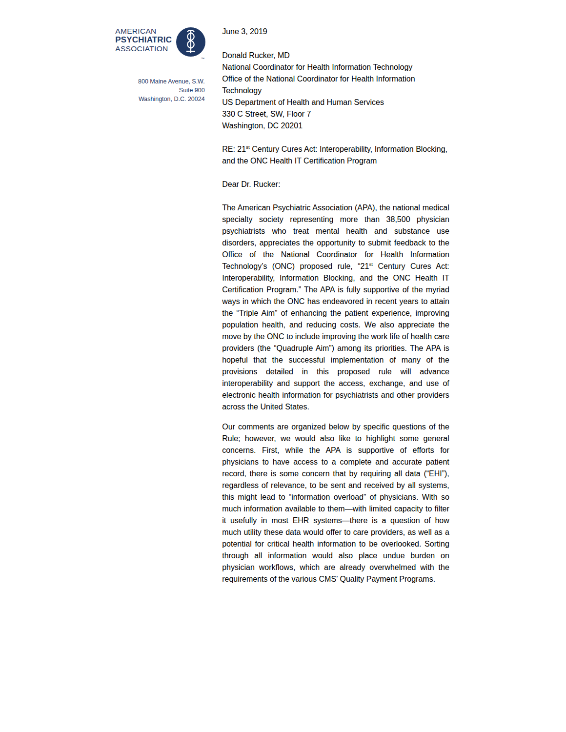American
Psychiatric
Association
™
800 Maine Avenue, S.W.
Suite 900
Washington, D.C. 20024
June 3, 2019
Donald Rucker, MD
National Coordinator for Health Information Technology
Office of the National Coordinator for Health Information Technology
US Department of Health and Human Services
330 C Street, SW, Floor 7
Washington, DC 20201
RE: 21st Century Cures Act: Interoperability, Information Blocking, and the ONC Health IT Certification Program
Dear Dr. Rucker:
The American Psychiatric Association (APA), the national medical specialty society representing more than 38,500 physician psychiatrists who treat mental health and substance use disorders, appreciates the opportunity to submit feedback to the Office of the National Coordinator for Health Information Technology’s (ONC) proposed rule, “21st Century Cures Act: Interoperability, Information Blocking, and the ONC Health IT Certification Program.” The APA is fully supportive of the myriad ways in which the ONC has endeavored in recent years to attain the “Triple Aim” of enhancing the patient experience, improving population health, and reducing costs. We also appreciate the move by the ONC to include improving the work life of health care providers (the “Quadruple Aim”) among its priorities. The APA is hopeful that the successful implementation of many of the provisions detailed in this proposed rule will advance interoperability and support the access, exchange, and use of electronic health information for psychiatrists and other providers across the United States.
Our comments are organized below by specific questions of the Rule; however, we would also like to highlight some general concerns. First, while the APA is supportive of efforts for physicians to have access to a complete and accurate patient record, there is some concern that by requiring all data (“EHI”), regardless of relevance, to be sent and received by all systems, this might lead to “information overload” of physicians. With so much information available to them—with limited capacity to filter it usefully in most EHR systems—there is a question of how much utility these data would offer to care providers, as well as a potential for critical health information to be overlooked. Sorting through all information would also place undue burden on physician workflows, which are already overwhelmed with the requirements of the various CMS’ Quality Payment Programs.